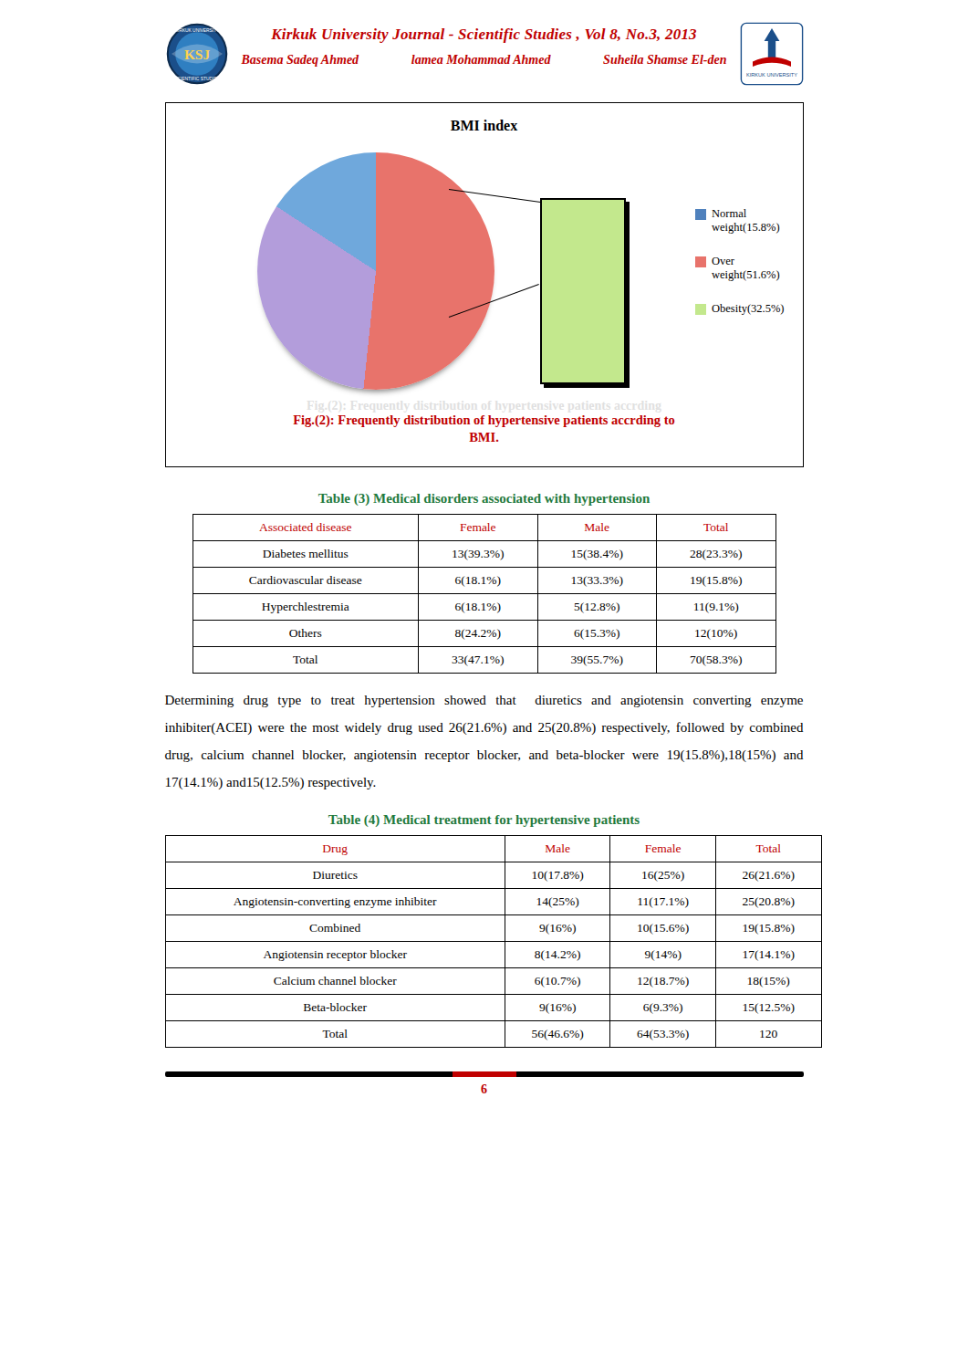KSJ KIRKUK UNIVERSITY SCIENTIFIC STUDIES
Kirkuk University Journal - Scientific Studies , Vol 8, No.3, 2013
Basema Sadeq Ahmed lamea Mohammad Ahmed Suheila Shamse El-den
KIRKUK UNIVERSITY
BMI index
Normal
weight(15.8%)
Over
weight(51.6%)
Obesity(32.5%)
Fig.(2): Frequently distribution of hypertensive patients accrding
Fig.(2): Frequently distribution of hypertensive patients accrding to
BMI.
Table (3) Medical disorders associated with hypertension
| Associated disease | Female | Male | Total |
| --- | --- | --- | --- |
| Diabetes mellitus | 13(39.3%) | 15(38.4%) | 28(23.3%) |
| Cardiovascular disease | 6(18.1%) | 13(33.3%) | 19(15.8%) |
| Hyperchlestremia | 6(18.1%) | 5(12.8%) | 11(9.1%) |
| Others | 8(24.2%) | 6(15.3%) | 12(10%) |
| Total | 33(47.1%) | 39(55.7%) | 70(58.3%) |
Determining drug type to treat hypertension showed that diuretics and angiotensin converting enzyme inhibiter(ACEI) were the most widely drug used 26(21.6%) and 25(20.8%) respectively, followed by combined drug, calcium channel blocker, angiotensin receptor blocker, and beta-blocker were 19(15.8%),18(15%) and 17(14.1%) and15(12.5%) respectively.
Table (4) Medical treatment for hypertensive patients
| Drug | Male | Female | Total |
| --- | --- | --- | --- |
| Diuretics | 10(17.8%) | 16(25%) | 26(21.6%) |
| Angiotensin-converting enzyme inhibiter | 14(25%) | 11(17.1%) | 25(20.8%) |
| Combined | 9(16%) | 10(15.6%) | 19(15.8%) |
| Angiotensin receptor blocker | 8(14.2%) | 9(14%) | 17(14.1%) |
| Calcium channel blocker | 6(10.7%) | 12(18.7%) | 18(15%) |
| Beta-blocker | 9(16%) | 6(9.3%) | 15(12.5%) |
| Total | 56(46.6%) | 64(53.3%) | 120 |
6